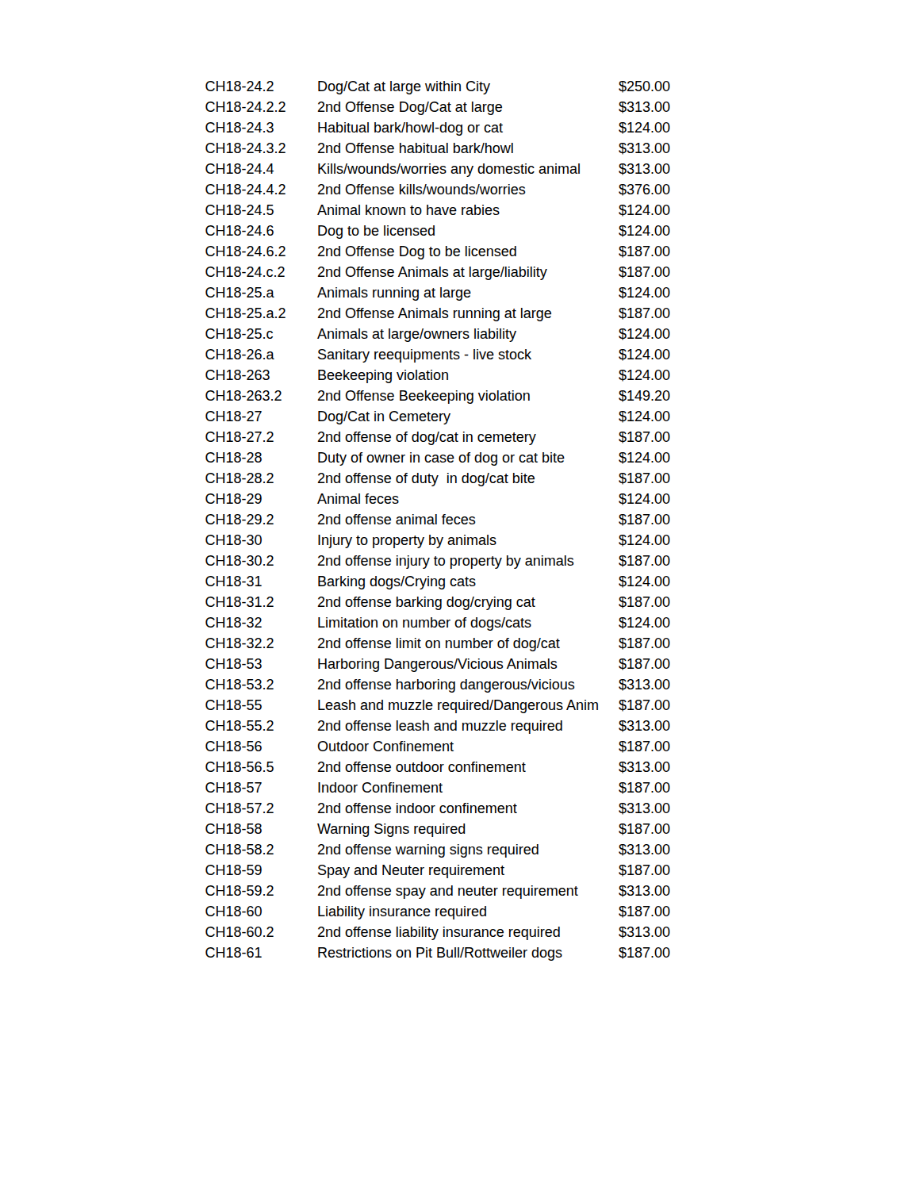| CH18-24.2 | Dog/Cat at large within City | $250.00 |
| CH18-24.2.2 | 2nd Offense Dog/Cat at large | $313.00 |
| CH18-24.3 | Habitual bark/howl-dog or cat | $124.00 |
| CH18-24.3.2 | 2nd Offense habitual bark/howl | $313.00 |
| CH18-24.4 | Kills/wounds/worries any domestic animal | $313.00 |
| CH18-24.4.2 | 2nd Offense kills/wounds/worries | $376.00 |
| CH18-24.5 | Animal known to have rabies | $124.00 |
| CH18-24.6 | Dog to be licensed | $124.00 |
| CH18-24.6.2 | 2nd Offense Dog to be licensed | $187.00 |
| CH18-24.c.2 | 2nd Offense Animals at large/liability | $187.00 |
| CH18-25.a | Animals running at large | $124.00 |
| CH18-25.a.2 | 2nd Offense Animals running at large | $187.00 |
| CH18-25.c | Animals at large/owners liability | $124.00 |
| CH18-26.a | Sanitary reequipments - live stock | $124.00 |
| CH18-263 | Beekeeping violation | $124.00 |
| CH18-263.2 | 2nd Offense Beekeeping violation | $149.20 |
| CH18-27 | Dog/Cat in Cemetery | $124.00 |
| CH18-27.2 | 2nd offense of dog/cat in cemetery | $187.00 |
| CH18-28 | Duty of owner in case of dog or cat bite | $124.00 |
| CH18-28.2 | 2nd offense of duty in dog/cat bite | $187.00 |
| CH18-29 | Animal feces | $124.00 |
| CH18-29.2 | 2nd offense animal feces | $187.00 |
| CH18-30 | Injury to property by animals | $124.00 |
| CH18-30.2 | 2nd offense injury to property by animals | $187.00 |
| CH18-31 | Barking dogs/Crying cats | $124.00 |
| CH18-31.2 | 2nd offense barking dog/crying cat | $187.00 |
| CH18-32 | Limitation on number of dogs/cats | $124.00 |
| CH18-32.2 | 2nd offense limit on number of dog/cat | $187.00 |
| CH18-53 | Harboring Dangerous/Vicious Animals | $187.00 |
| CH18-53.2 | 2nd offense harboring dangerous/vicious | $313.00 |
| CH18-55 | Leash and muzzle required/Dangerous Anim | $187.00 |
| CH18-55.2 | 2nd offense leash and muzzle required | $313.00 |
| CH18-56 | Outdoor Confinement | $187.00 |
| CH18-56.5 | 2nd offense outdoor confinement | $313.00 |
| CH18-57 | Indoor Confinement | $187.00 |
| CH18-57.2 | 2nd offense indoor confinement | $313.00 |
| CH18-58 | Warning Signs required | $187.00 |
| CH18-58.2 | 2nd offense warning signs required | $313.00 |
| CH18-59 | Spay and Neuter requirement | $187.00 |
| CH18-59.2 | 2nd offense spay and neuter requirement | $313.00 |
| CH18-60 | Liability insurance required | $187.00 |
| CH18-60.2 | 2nd offense liability insurance required | $313.00 |
| CH18-61 | Restrictions on Pit Bull/Rottweiler dogs | $187.00 |